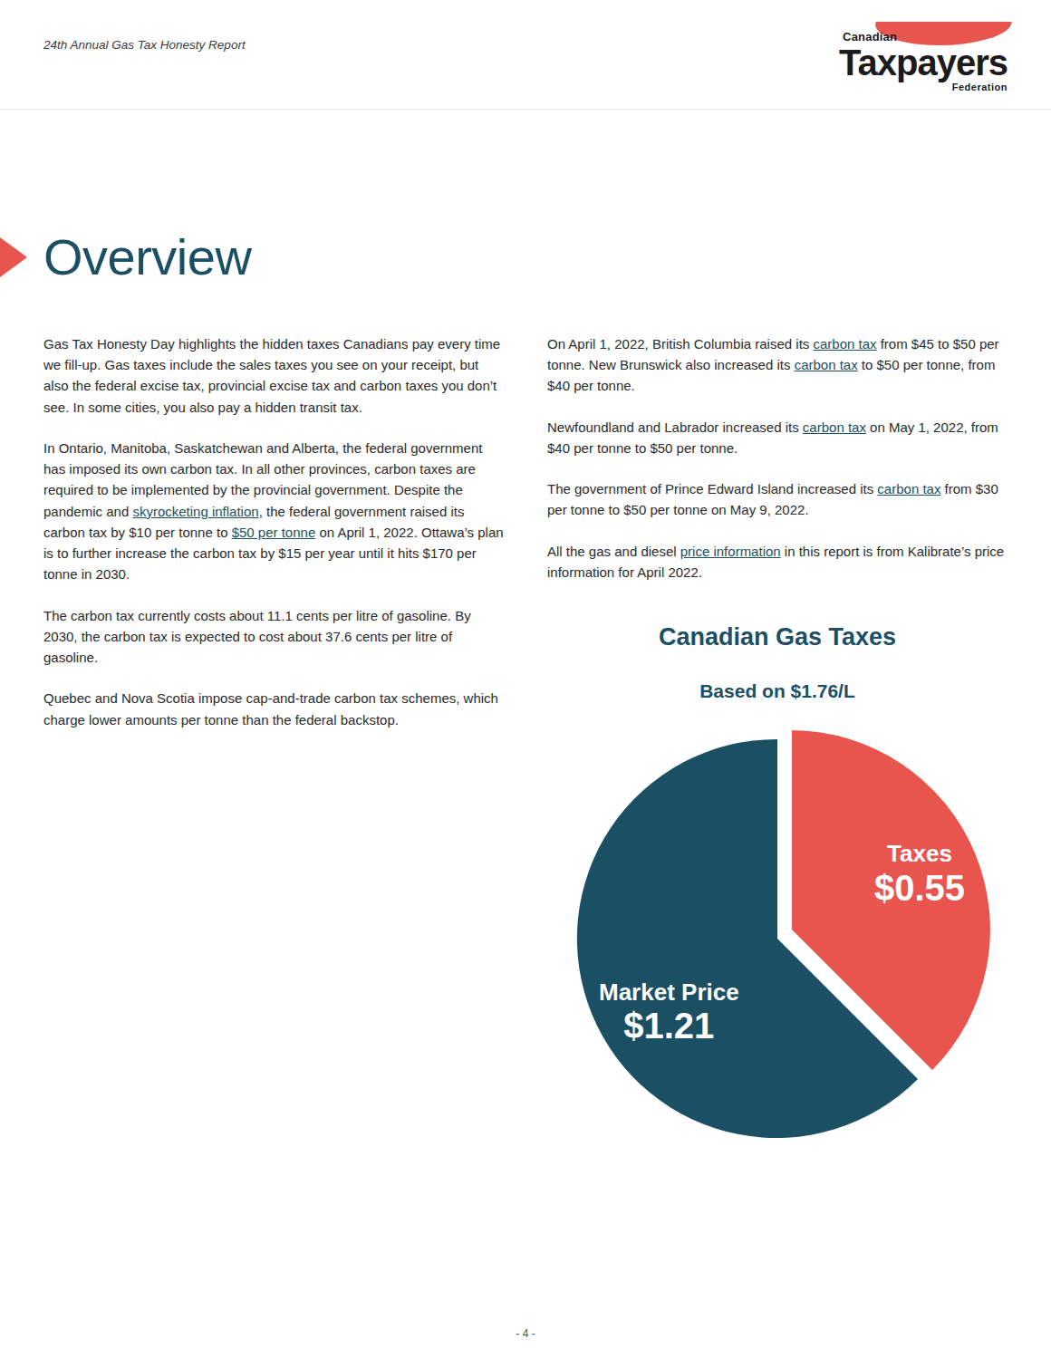24th Annual Gas Tax Honesty Report
Canadian Taxpayers Federation
Overview
Gas Tax Honesty Day highlights the hidden taxes Canadians pay every time we fill-up. Gas taxes include the sales taxes you see on your receipt, but also the federal excise tax, provincial excise tax and carbon taxes you don’t see. In some cities, you also pay a hidden transit tax.
In Ontario, Manitoba, Saskatchewan and Alberta, the federal government has imposed its own carbon tax. In all other provinces, carbon taxes are required to be implemented by the provincial government. Despite the pandemic and skyrocketing inflation, the federal government raised its carbon tax by $10 per tonne to $50 per tonne on April 1, 2022. Ottawa’s plan is to further increase the carbon tax by $15 per year until it hits $170 per tonne in 2030.
The carbon tax currently costs about 11.1 cents per litre of gasoline. By 2030, the carbon tax is expected to cost about 37.6 cents per litre of gasoline.
Quebec and Nova Scotia impose cap-and-trade carbon tax schemes, which charge lower amounts per tonne than the federal backstop.
On April 1, 2022, British Columbia raised its carbon tax from $45 to $50 per tonne. New Brunswick also increased its carbon tax to $50 per tonne, from $40 per tonne.
Newfoundland and Labrador increased its carbon tax on May 1, 2022, from $40 per tonne to $50 per tonne.
The government of Prince Edward Island increased its carbon tax from $30 per tonne to $50 per tonne on May 9, 2022.
All the gas and diesel price information in this report is from Kalibrate’s price information for April 2022.
Canadian Gas Taxes
Based on $1.76/L
Taxes$0.55
Market Price$1.21
- 4 -